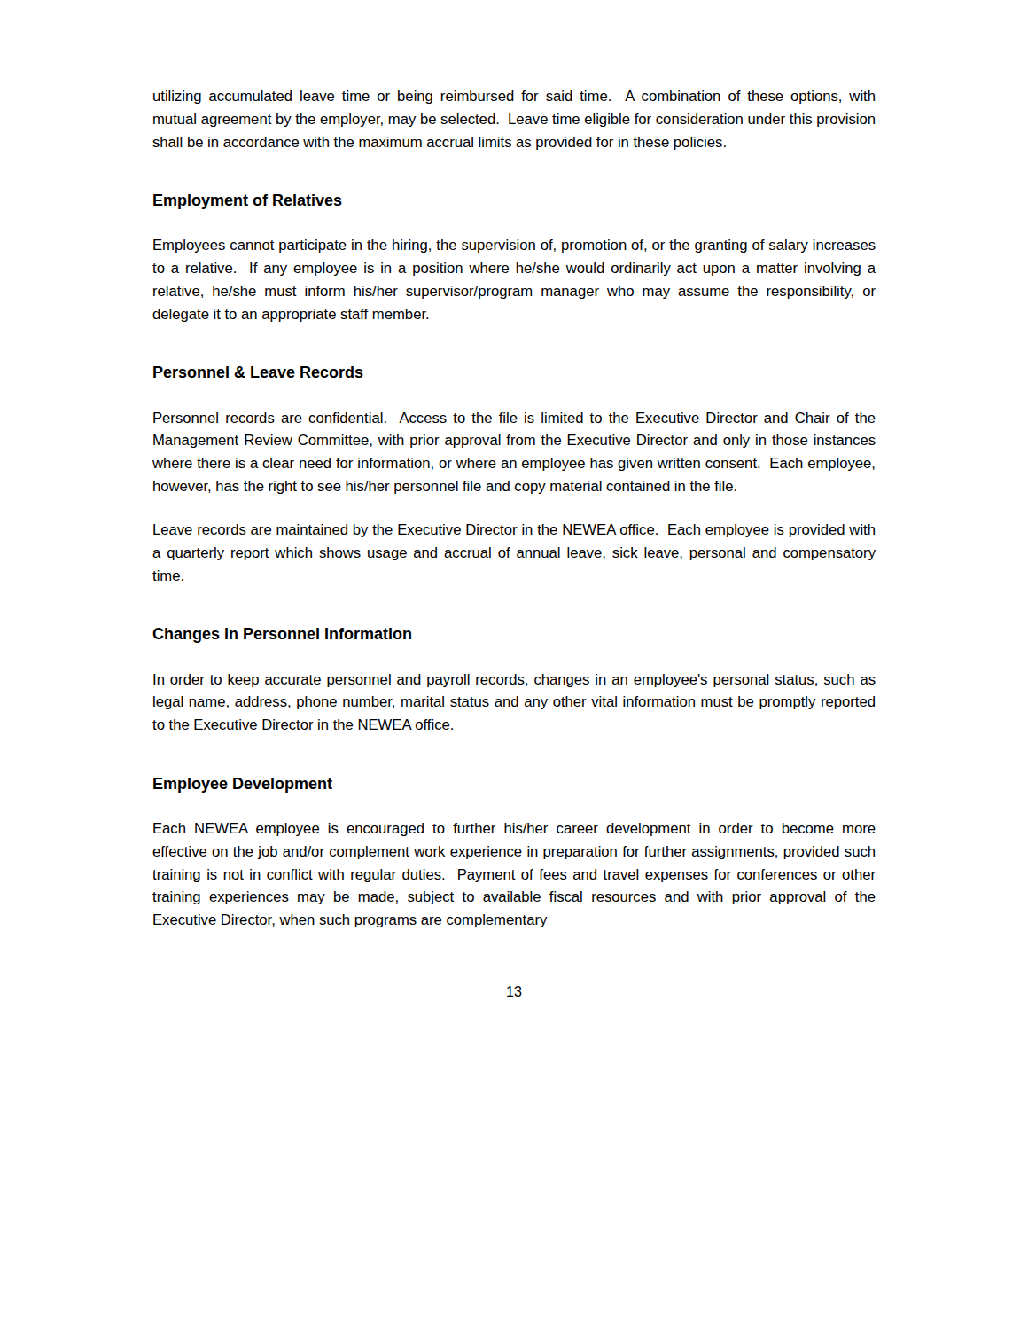utilizing accumulated leave time or being reimbursed for said time. A combination of these options, with mutual agreement by the employer, may be selected. Leave time eligible for consideration under this provision shall be in accordance with the maximum accrual limits as provided for in these policies.
Employment of Relatives
Employees cannot participate in the hiring, the supervision of, promotion of, or the granting of salary increases to a relative. If any employee is in a position where he/she would ordinarily act upon a matter involving a relative, he/she must inform his/her supervisor/program manager who may assume the responsibility, or delegate it to an appropriate staff member.
Personnel & Leave Records
Personnel records are confidential. Access to the file is limited to the Executive Director and Chair of the Management Review Committee, with prior approval from the Executive Director and only in those instances where there is a clear need for information, or where an employee has given written consent. Each employee, however, has the right to see his/her personnel file and copy material contained in the file.
Leave records are maintained by the Executive Director in the NEWEA office. Each employee is provided with a quarterly report which shows usage and accrual of annual leave, sick leave, personal and compensatory time.
Changes in Personnel Information
In order to keep accurate personnel and payroll records, changes in an employee's personal status, such as legal name, address, phone number, marital status and any other vital information must be promptly reported to the Executive Director in the NEWEA office.
Employee Development
Each NEWEA employee is encouraged to further his/her career development in order to become more effective on the job and/or complement work experience in preparation for further assignments, provided such training is not in conflict with regular duties. Payment of fees and travel expenses for conferences or other training experiences may be made, subject to available fiscal resources and with prior approval of the Executive Director, when such programs are complementary
13